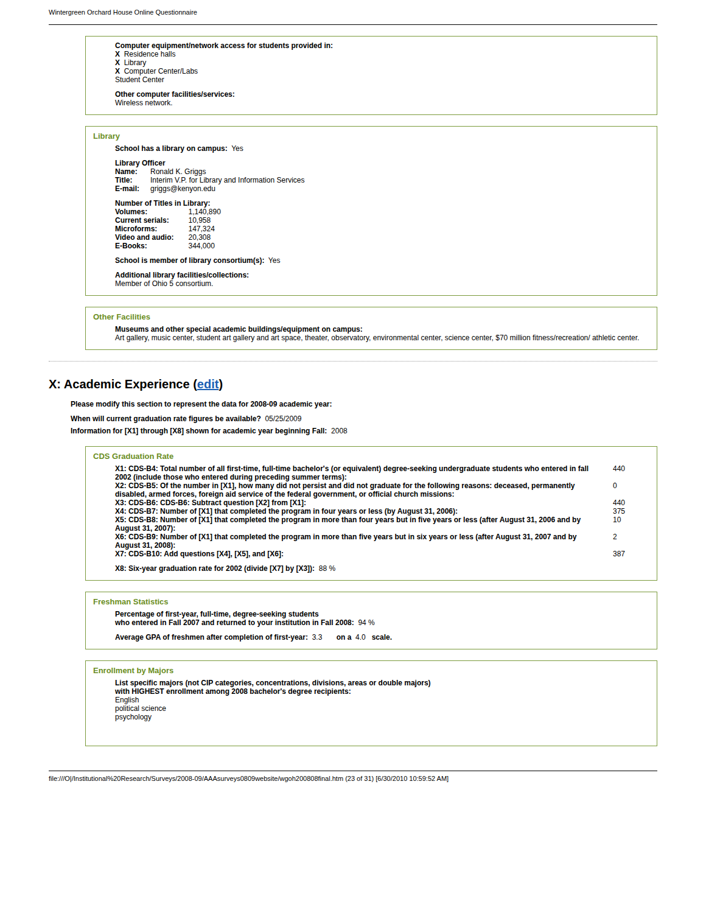Wintergreen Orchard House Online Questionnaire
Computer equipment/network access for students provided in:
X Residence halls
X Library
X Computer Center/Labs
Student Center
Other computer facilities/services:
Wireless network.
Library
School has a library on campus: Yes
Library Officer
| Name: | Ronald K. Griggs |
| Title: | Interim V.P. for Library and Information Services |
| E-mail: | griggs@kenyon.edu |
Number of Titles in Library:
| Volumes: | 1,140,890 |
| Current serials: | 10,958 |
| Microforms: | 147,324 |
| Video and audio: | 20,308 |
| E-Books: | 344,000 |
School is member of library consortium(s): Yes
Additional library facilities/collections:
Member of Ohio 5 consortium.
Other Facilities
Museums and other special academic buildings/equipment on campus:
Art gallery, music center, student art gallery and art space, theater, observatory, environmental center, science center, $70 million fitness/recreation/ athletic center.
X: Academic Experience (edit)
Please modify this section to represent the data for 2008-09 academic year:
When will current graduation rate figures be available? 05/25/2009
Information for [X1] through [X8] shown for academic year beginning Fall: 2008
CDS Graduation Rate
| X1: CDS-B4: Total number of all first-time, full-time bachelor's (or equivalent) degree-seeking undergraduate students who entered in fall 2002 (include those who entered during preceding summer terms): | 440 |
| X2: CDS-B5: Of the number in [X1], how many did not persist and did not graduate for the following reasons: deceased, permanently disabled, armed forces, foreign aid service of the federal government, or official church missions: | 0 |
| X3: CDS-B6: CDS-B6: Subtract question [X2] from [X1]: | 440 |
| X4: CDS-B7: Number of [X1] that completed the program in four years or less (by August 31, 2006): | 375 |
| X5: CDS-B8: Number of [X1] that completed the program in more than four years but in five years or less (after August 31, 2006 and by August 31, 2007): | 10 |
| X6: CDS-B9: Number of [X1] that completed the program in more than five years but in six years or less (after August 31, 2007 and by August 31, 2008): | 2 |
| X7: CDS-B10: Add questions [X4], [X5], and [X6]: | 387 |
X8: Six-year graduation rate for 2002 (divide [X7] by [X3]): 88 %
Freshman Statistics
Percentage of first-year, full-time, degree-seeking students
who entered in Fall 2007 and returned to your institution in Fall 2008: 94 %
Average GPA of freshmen after completion of first-year: 3.3 on a 4.0 scale.
Enrollment by Majors
List specific majors (not CIP categories, concentrations, divisions, areas or double majors)
with HIGHEST enrollment among 2008 bachelor's degree recipients:
English
political science
psychology
file:///O|/Institutional%20Research/Surveys/2008-09/AAAsurveys0809website/wgoh200808final.htm (23 of 31) [6/30/2010 10:59:52 AM]